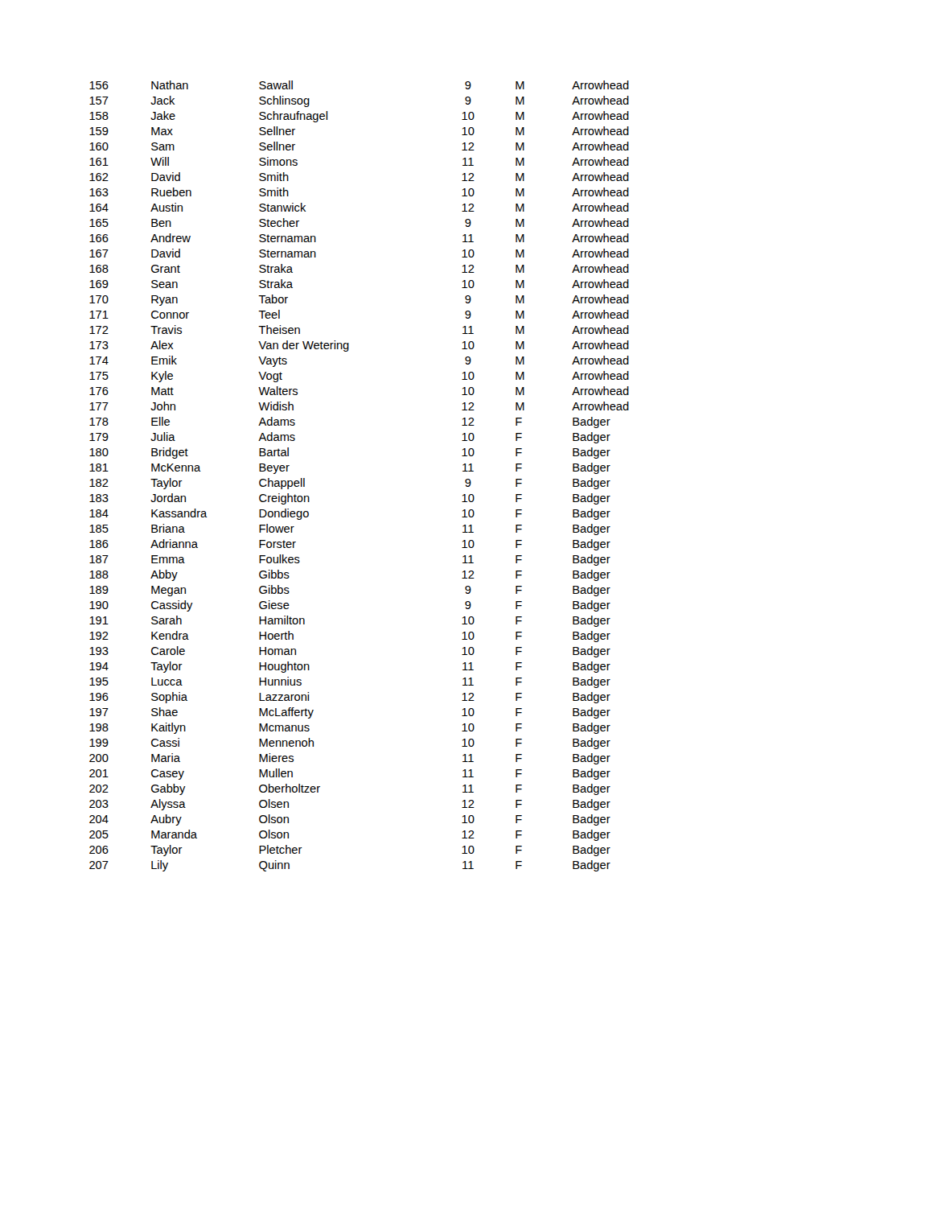| 156 | Nathan | Sawall | 9 | M | Arrowhead |
| 157 | Jack | Schlinsog | 9 | M | Arrowhead |
| 158 | Jake | Schraufnagel | 10 | M | Arrowhead |
| 159 | Max | Sellner | 10 | M | Arrowhead |
| 160 | Sam | Sellner | 12 | M | Arrowhead |
| 161 | Will | Simons | 11 | M | Arrowhead |
| 162 | David | Smith | 12 | M | Arrowhead |
| 163 | Rueben | Smith | 10 | M | Arrowhead |
| 164 | Austin | Stanwick | 12 | M | Arrowhead |
| 165 | Ben | Stecher | 9 | M | Arrowhead |
| 166 | Andrew | Sternaman | 11 | M | Arrowhead |
| 167 | David | Sternaman | 10 | M | Arrowhead |
| 168 | Grant | Straka | 12 | M | Arrowhead |
| 169 | Sean | Straka | 10 | M | Arrowhead |
| 170 | Ryan | Tabor | 9 | M | Arrowhead |
| 171 | Connor | Teel | 9 | M | Arrowhead |
| 172 | Travis | Theisen | 11 | M | Arrowhead |
| 173 | Alex | Van der Wetering | 10 | M | Arrowhead |
| 174 | Emik | Vayts | 9 | M | Arrowhead |
| 175 | Kyle | Vogt | 10 | M | Arrowhead |
| 176 | Matt | Walters | 10 | M | Arrowhead |
| 177 | John | Widish | 12 | M | Arrowhead |
| 178 | Elle | Adams | 12 | F | Badger |
| 179 | Julia | Adams | 10 | F | Badger |
| 180 | Bridget | Bartal | 10 | F | Badger |
| 181 | McKenna | Beyer | 11 | F | Badger |
| 182 | Taylor | Chappell | 9 | F | Badger |
| 183 | Jordan | Creighton | 10 | F | Badger |
| 184 | Kassandra | Dondiego | 10 | F | Badger |
| 185 | Briana | Flower | 11 | F | Badger |
| 186 | Adrianna | Forster | 10 | F | Badger |
| 187 | Emma | Foulkes | 11 | F | Badger |
| 188 | Abby | Gibbs | 12 | F | Badger |
| 189 | Megan | Gibbs | 9 | F | Badger |
| 190 | Cassidy | Giese | 9 | F | Badger |
| 191 | Sarah | Hamilton | 10 | F | Badger |
| 192 | Kendra | Hoerth | 10 | F | Badger |
| 193 | Carole | Homan | 10 | F | Badger |
| 194 | Taylor | Houghton | 11 | F | Badger |
| 195 | Lucca | Hunnius | 11 | F | Badger |
| 196 | Sophia | Lazzaroni | 12 | F | Badger |
| 197 | Shae | McLafferty | 10 | F | Badger |
| 198 | Kaitlyn | Mcmanus | 10 | F | Badger |
| 199 | Cassi | Mennenoh | 10 | F | Badger |
| 200 | Maria | Mieres | 11 | F | Badger |
| 201 | Casey | Mullen | 11 | F | Badger |
| 202 | Gabby | Oberholtzer | 11 | F | Badger |
| 203 | Alyssa | Olsen | 12 | F | Badger |
| 204 | Aubry | Olson | 10 | F | Badger |
| 205 | Maranda | Olson | 12 | F | Badger |
| 206 | Taylor | Pletcher | 10 | F | Badger |
| 207 | Lily | Quinn | 11 | F | Badger |